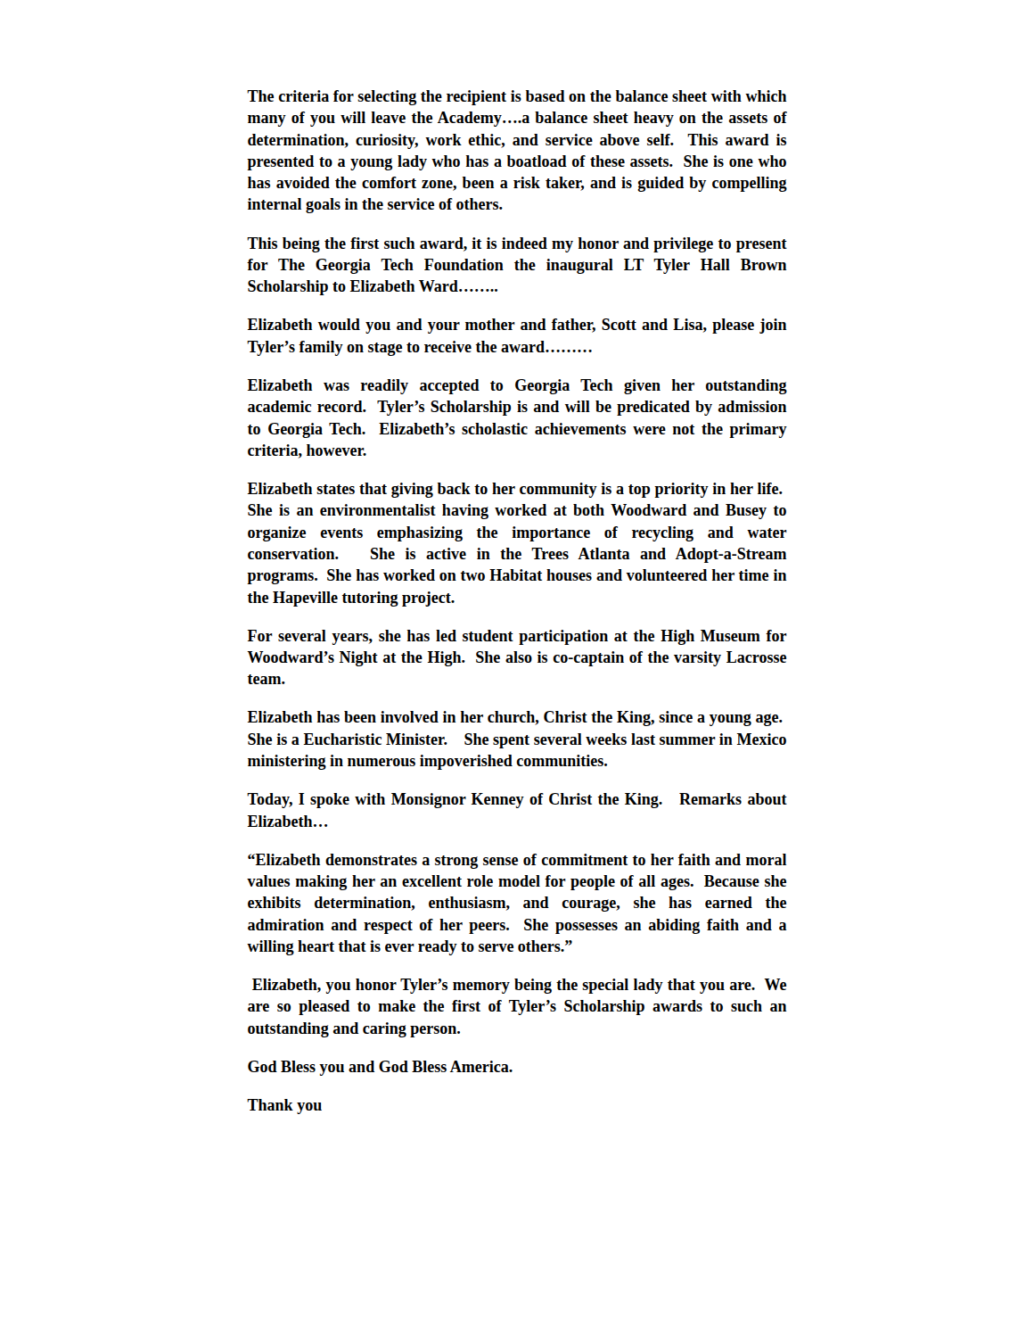The criteria for selecting the recipient is based on the balance sheet with which many of you will leave the Academy….a balance sheet heavy on the assets of determination, curiosity, work ethic, and service above self. This award is presented to a young lady who has a boatload of these assets. She is one who has avoided the comfort zone, been a risk taker, and is guided by compelling internal goals in the service of others.
This being the first such award, it is indeed my honor and privilege to present for The Georgia Tech Foundation the inaugural LT Tyler Hall Brown Scholarship to Elizabeth Ward……..
Elizabeth would you and your mother and father, Scott and Lisa, please join Tyler’s family on stage to receive the award………
Elizabeth was readily accepted to Georgia Tech given her outstanding academic record. Tyler’s Scholarship is and will be predicated by admission to Georgia Tech. Elizabeth’s scholastic achievements were not the primary criteria, however.
Elizabeth states that giving back to her community is a top priority in her life. She is an environmentalist having worked at both Woodward and Busey to organize events emphasizing the importance of recycling and water conservation. She is active in the Trees Atlanta and Adopt-a-Stream programs. She has worked on two Habitat houses and volunteered her time in the Hapeville tutoring project.
For several years, she has led student participation at the High Museum for Woodward’s Night at the High. She also is co-captain of the varsity Lacrosse team.
Elizabeth has been involved in her church, Christ the King, since a young age. She is a Eucharistic Minister. She spent several weeks last summer in Mexico ministering in numerous impoverished communities.
Today, I spoke with Monsignor Kenney of Christ the King. Remarks about Elizabeth…
“Elizabeth demonstrates a strong sense of commitment to her faith and moral values making her an excellent role model for people of all ages. Because she exhibits determination, enthusiasm, and courage, she has earned the admiration and respect of her peers. She possesses an abiding faith and a willing heart that is ever ready to serve others.”
Elizabeth, you honor Tyler’s memory being the special lady that you are. We are so pleased to make the first of Tyler’s Scholarship awards to such an outstanding and caring person.
God Bless you and God Bless America.
Thank you